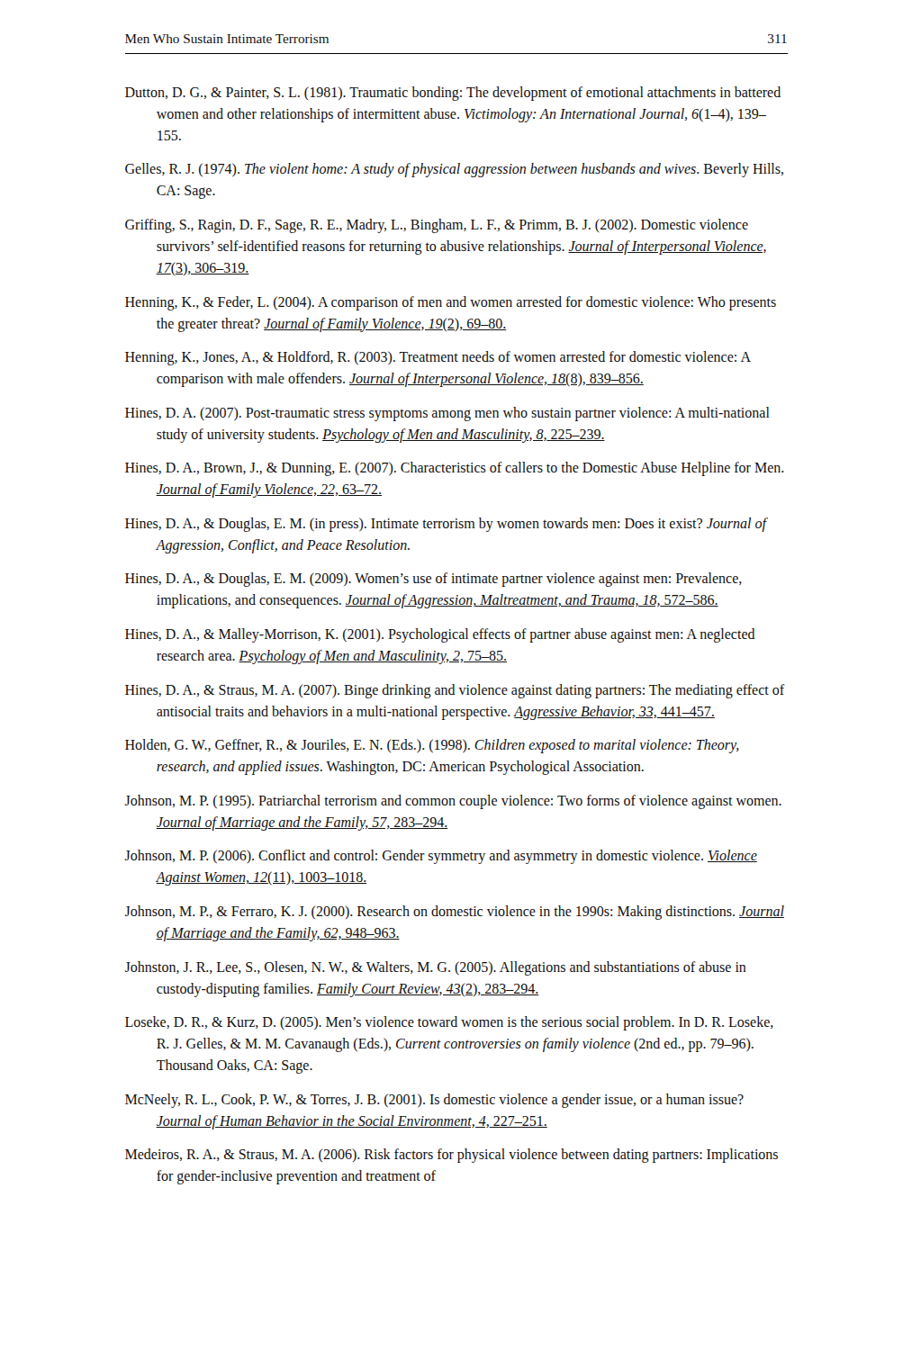Men Who Sustain Intimate Terrorism 311
Dutton, D. G., & Painter, S. L. (1981). Traumatic bonding: The development of emotional attachments in battered women and other relationships of intermittent abuse. Victimology: An International Journal, 6(1–4), 139–155.
Gelles, R. J. (1974). The violent home: A study of physical aggression between husbands and wives. Beverly Hills, CA: Sage.
Griffing, S., Ragin, D. F., Sage, R. E., Madry, L., Bingham, L. F., & Primm, B. J. (2002). Domestic violence survivors’ self-identified reasons for returning to abusive relationships. Journal of Interpersonal Violence, 17(3), 306–319.
Henning, K., & Feder, L. (2004). A comparison of men and women arrested for domestic violence: Who presents the greater threat? Journal of Family Violence, 19(2), 69–80.
Henning, K., Jones, A., & Holdford, R. (2003). Treatment needs of women arrested for domestic violence: A comparison with male offenders. Journal of Interpersonal Violence, 18(8), 839–856.
Hines, D. A. (2007). Post-traumatic stress symptoms among men who sustain partner violence: A multi-national study of university students. Psychology of Men and Masculinity, 8, 225–239.
Hines, D. A., Brown, J., & Dunning, E. (2007). Characteristics of callers to the Domestic Abuse Helpline for Men. Journal of Family Violence, 22, 63–72.
Hines, D. A., & Douglas, E. M. (in press). Intimate terrorism by women towards men: Does it exist? Journal of Aggression, Conflict, and Peace Resolution.
Hines, D. A., & Douglas, E. M. (2009). Women’s use of intimate partner violence against men: Prevalence, implications, and consequences. Journal of Aggression, Maltreatment, and Trauma, 18, 572–586.
Hines, D. A., & Malley-Morrison, K. (2001). Psychological effects of partner abuse against men: A neglected research area. Psychology of Men and Masculinity, 2, 75–85.
Hines, D. A., & Straus, M. A. (2007). Binge drinking and violence against dating partners: The mediating effect of antisocial traits and behaviors in a multi-national perspective. Aggressive Behavior, 33, 441–457.
Holden, G. W., Geffner, R., & Jouriles, E. N. (Eds.). (1998). Children exposed to marital violence: Theory, research, and applied issues. Washington, DC: American Psychological Association.
Johnson, M. P. (1995). Patriarchal terrorism and common couple violence: Two forms of violence against women. Journal of Marriage and the Family, 57, 283–294.
Johnson, M. P. (2006). Conflict and control: Gender symmetry and asymmetry in domestic violence. Violence Against Women, 12(11), 1003–1018.
Johnson, M. P., & Ferraro, K. J. (2000). Research on domestic violence in the 1990s: Making distinctions. Journal of Marriage and the Family, 62, 948–963.
Johnston, J. R., Lee, S., Olesen, N. W., & Walters, M. G. (2005). Allegations and substantiations of abuse in custody-disputing families. Family Court Review, 43(2), 283–294.
Loseke, D. R., & Kurz, D. (2005). Men’s violence toward women is the serious social problem. In D. R. Loseke, R. J. Gelles, & M. M. Cavanaugh (Eds.), Current controversies on family violence (2nd ed., pp. 79–96). Thousand Oaks, CA: Sage.
McNeely, R. L., Cook, P. W., & Torres, J. B. (2001). Is domestic violence a gender issue, or a human issue? Journal of Human Behavior in the Social Environment, 4, 227–251.
Medeiros, R. A., & Straus, M. A. (2006). Risk factors for physical violence between dating partners: Implications for gender-inclusive prevention and treatment of